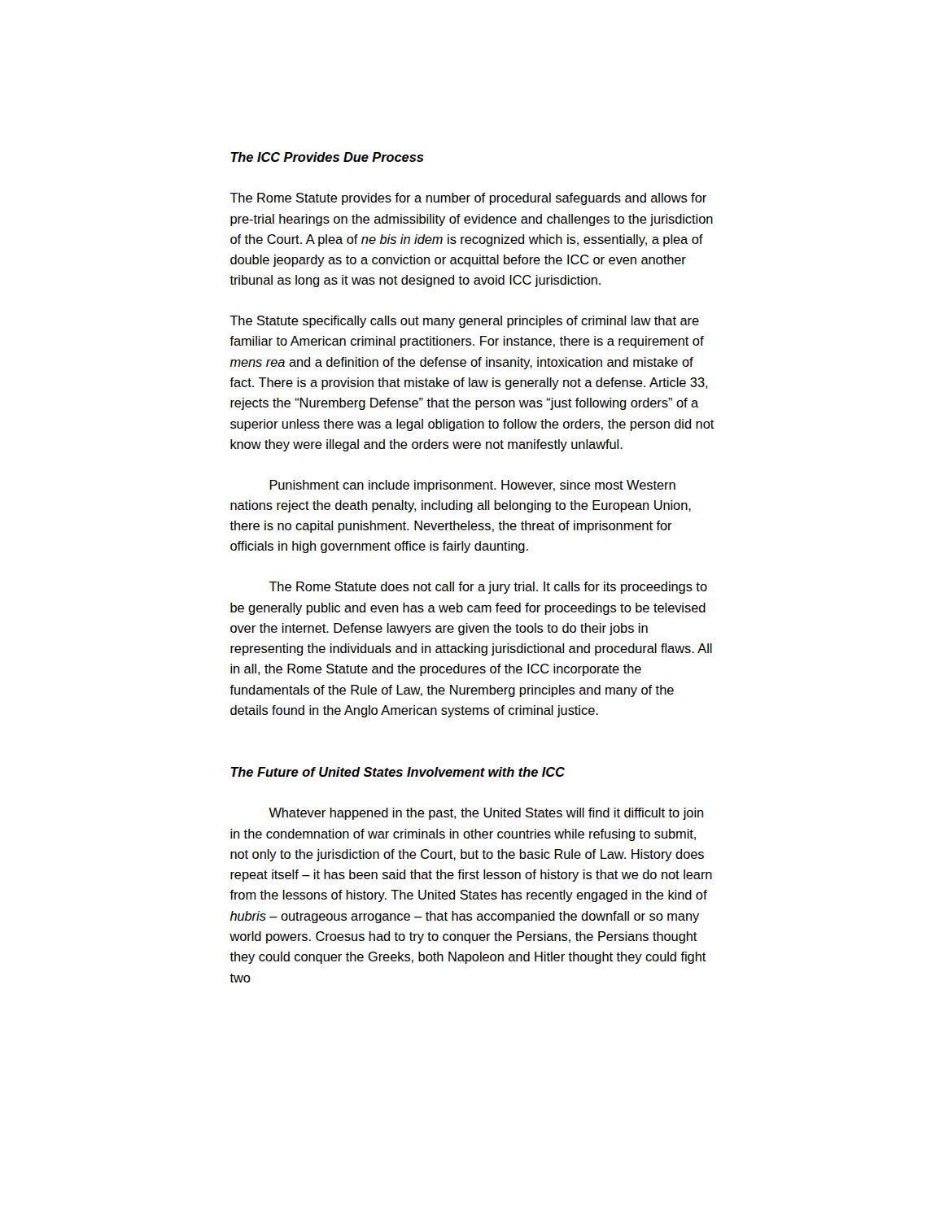The ICC Provides Due Process
The Rome Statute provides for a number of procedural safeguards and allows for pre-trial hearings on the admissibility of evidence and challenges to the jurisdiction of the Court. A plea of ne bis in idem is recognized which is, essentially, a plea of double jeopardy as to a conviction or acquittal before the ICC or even another tribunal as long as it was not designed to avoid ICC jurisdiction.
The Statute specifically calls out many general principles of criminal law that are familiar to American criminal practitioners. For instance, there is a requirement of mens rea and a definition of the defense of insanity, intoxication and mistake of fact. There is a provision that mistake of law is generally not a defense. Article 33, rejects the “Nuremberg Defense” that the person was “just following orders” of a superior unless there was a legal obligation to follow the orders, the person did not know they were illegal and the orders were not manifestly unlawful.
Punishment can include imprisonment. However, since most Western nations reject the death penalty, including all belonging to the European Union, there is no capital punishment. Nevertheless, the threat of imprisonment for officials in high government office is fairly daunting.
The Rome Statute does not call for a jury trial. It calls for its proceedings to be generally public and even has a web cam feed for proceedings to be televised over the internet. Defense lawyers are given the tools to do their jobs in representing the individuals and in attacking jurisdictional and procedural flaws. All in all, the Rome Statute and the procedures of the ICC incorporate the fundamentals of the Rule of Law, the Nuremberg principles and many of the details found in the Anglo American systems of criminal justice.
The Future of United States Involvement with the ICC
Whatever happened in the past, the United States will find it difficult to join in the condemnation of war criminals in other countries while refusing to submit, not only to the jurisdiction of the Court, but to the basic Rule of Law. History does repeat itself – it has been said that the first lesson of history is that we do not learn from the lessons of history. The United States has recently engaged in the kind of hubris – outrageous arrogance – that has accompanied the downfall or so many world powers. Croesus had to try to conquer the Persians, the Persians thought they could conquer the Greeks, both Napoleon and Hitler thought they could fight two